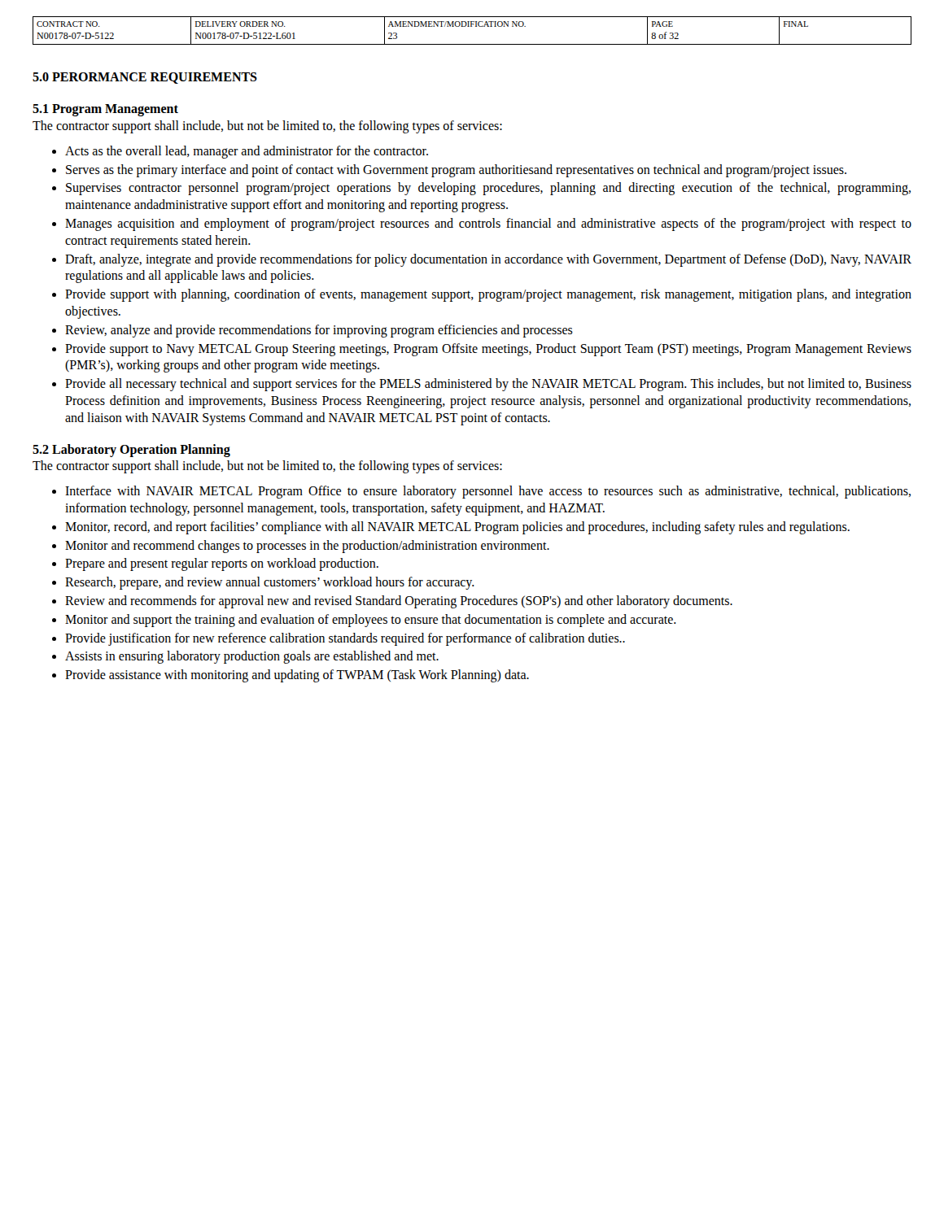| Contract No. N00178-07-D-5122 | Delivery Order No. N00178-07-D-5122-L601 | Amendment/Modification No. 23 | Page 8 of 32 | Final |
5.0 PERORMANCE REQUIREMENTS
5.1 Program Management
The contractor support shall include, but not be limited to, the following types of services:
Acts as the overall lead, manager and administrator for the contractor.
Serves as the primary interface and point of contact with Government program authoritiesand representatives on technical and program/project issues.
Supervises contractor personnel program/project operations by developing procedures, planning and directing execution of the technical, programming, maintenance andadministrative support effort and monitoring and reporting progress.
Manages acquisition and employment of program/project resources and controls financial and administrative aspects of the program/project with respect to contract requirements stated herein.
Draft, analyze, integrate and provide recommendations for policy documentation in accordance with Government, Department of Defense (DoD), Navy, NAVAIR regulations and all applicable laws and policies.
Provide support with planning, coordination of events, management support, program/project management, risk management, mitigation plans, and integration objectives.
Review, analyze and provide recommendations for improving program efficiencies and processes
Provide support to Navy METCAL Group Steering meetings, Program Offsite meetings, Product Support Team (PST) meetings, Program Management Reviews (PMR’s), working groups and other program wide meetings.
Provide all necessary technical and support services for the PMELS administered by the NAVAIR METCAL Program. This includes, but not limited to, Business Process definition and improvements, Business Process Reengineering, project resource analysis, personnel and organizational productivity recommendations, and liaison with NAVAIR Systems Command and NAVAIR METCAL PST point of contacts.
5.2 Laboratory Operation Planning
The contractor support shall include, but not be limited to, the following types of services:
Interface with NAVAIR METCAL Program Office to ensure laboratory personnel have access to resources such as administrative, technical, publications, information technology, personnel management, tools, transportation, safety equipment, and HAZMAT.
Monitor, record, and report facilities’ compliance with all NAVAIR METCAL Program policies and procedures, including safety rules and regulations.
Monitor and recommend changes to processes in the production/administration environment.
Prepare and present regular reports on workload production.
Research, prepare, and review annual customers’ workload hours for accuracy.
Review and recommends for approval new and revised Standard Operating Procedures (SOP's) and other laboratory documents.
Monitor and support the training and evaluation of employees to ensure that documentation is complete and accurate.
Provide justification for new reference calibration standards required for performance of calibration duties..
Assists in ensuring laboratory production goals are established and met.
Provide assistance with monitoring and updating of TWPAM (Task Work Planning) data.